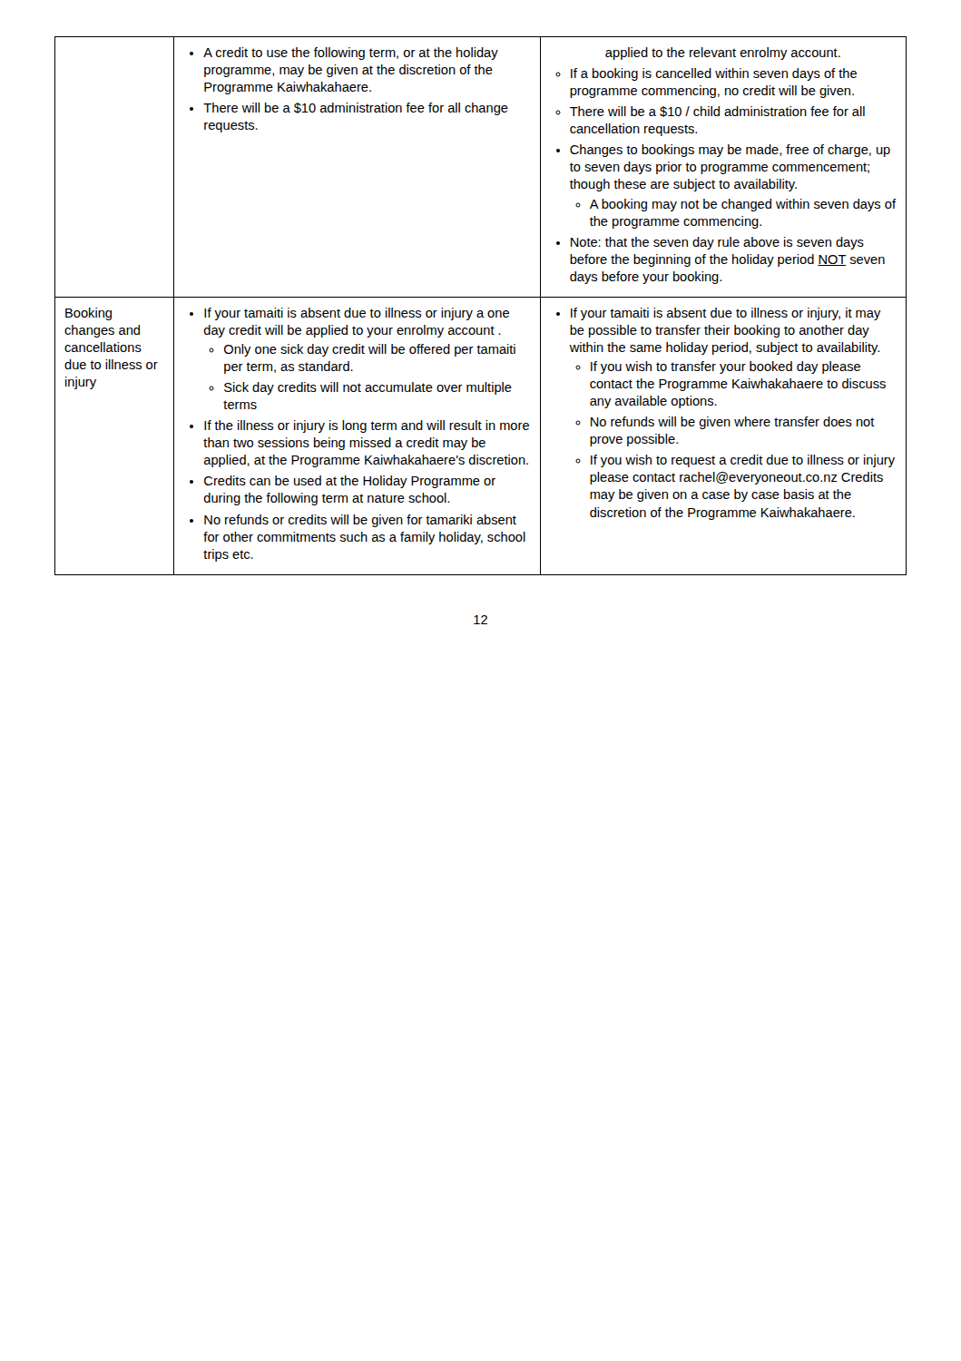| | A credit to use the following term, or at the holiday programme, may be given at the discretion of the Programme Kaiwhakahaere. There will be a $10 administration fee for all change requests. | applied to the relevant enrolmy account. If a booking is cancelled within seven days of the programme commencing, no credit will be given. There will be a $10 / child administration fee for all cancellation requests. Changes to bookings may be made, free of charge, up to seven days prior to programme commencement; though these are subject to availability. A booking may not be changed within seven days of the programme commencing. Note: that the seven day rule above is seven days before the beginning of the holiday period NOT seven days before your booking. |
| Booking changes and cancellations due to illness or injury | If your tamaiti is absent due to illness or injury a one day credit will be applied to your enrolmy account . Only one sick day credit will be offered per tamaiti per term, as standard. Sick day credits will not accumulate over multiple terms If the illness or injury is long term and will result in more than two sessions being missed a credit may be applied, at the Programme Kaiwhakahaere's discretion. Credits can be used at the Holiday Programme or during the following term at nature school. No refunds or credits will be given for tamariki absent for other commitments such as a family holiday, school trips etc. | If your tamaiti is absent due to illness or injury, it may be possible to transfer their booking to another day within the same holiday period, subject to availability. If you wish to transfer your booked day please contact the Programme Kaiwhakahaere to discuss any available options. No refunds will be given where transfer does not prove possible. If you wish to request a credit due to illness or injury please contact rachel@everyoneout.co.nz Credits may be given on a case by case basis at the discretion of the Programme Kaiwhakahaere. |
12